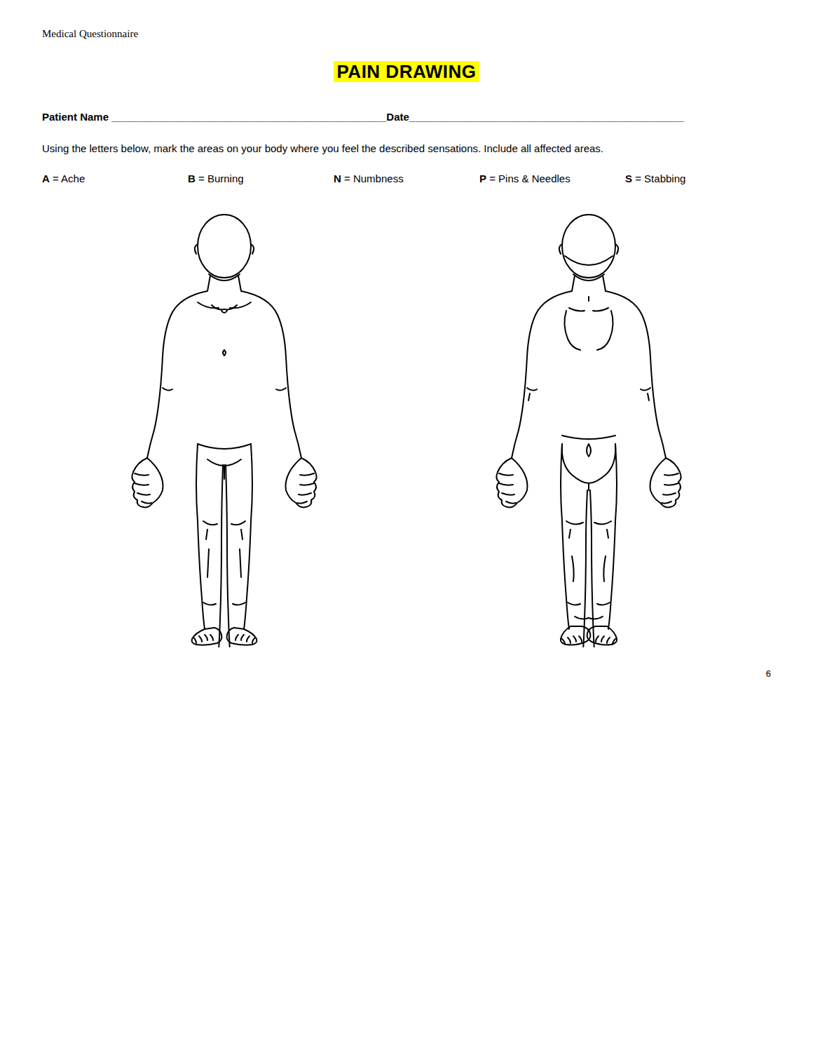Medical Questionnaire
PAIN DRAWING
Patient Name _______________________________________________Date_______________________________________________
Using the letters below, mark the areas on your body where you feel the described sensations. Include all affected areas.
A = Ache
B = Burning
N = Numbness
P = Pins & Needles
S = Stabbing
6